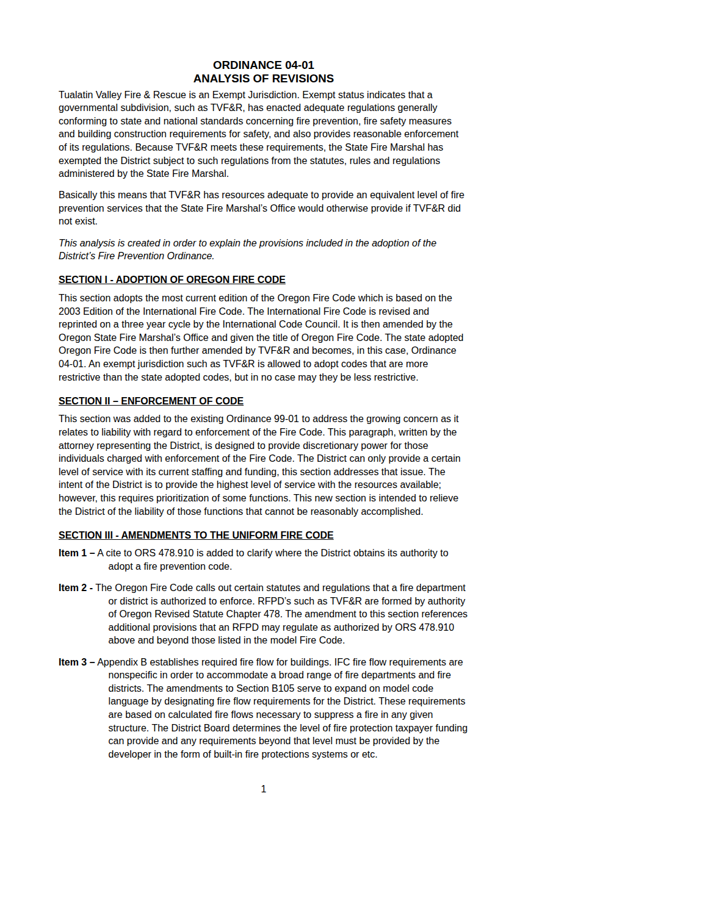ORDINANCE 04-01ANALYSIS OF REVISIONS
Tualatin Valley Fire & Rescue is an Exempt Jurisdiction. Exempt status indicates that a governmental subdivision, such as TVF&R, has enacted adequate regulations generally conforming to state and national standards concerning fire prevention, fire safety measures and building construction requirements for safety, and also provides reasonable enforcement of its regulations. Because TVF&R meets these requirements, the State Fire Marshal has exempted the District subject to such regulations from the statutes, rules and regulations administered by the State Fire Marshal.
Basically this means that TVF&R has resources adequate to provide an equivalent level of fire prevention services that the State Fire Marshal’s Office would otherwise provide if TVF&R did not exist.
This analysis is created in order to explain the provisions included in the adoption of the District’s Fire Prevention Ordinance.
SECTION I - ADOPTION OF OREGON FIRE CODE
This section adopts the most current edition of the Oregon Fire Code which is based on the 2003 Edition of the International Fire Code. The International Fire Code is revised and reprinted on a three year cycle by the International Code Council. It is then amended by the Oregon State Fire Marshal’s Office and given the title of Oregon Fire Code. The state adopted Oregon Fire Code is then further amended by TVF&R and becomes, in this case, Ordinance 04-01. An exempt jurisdiction such as TVF&R is allowed to adopt codes that are more restrictive than the state adopted codes, but in no case may they be less restrictive.
SECTION II – ENFORCEMENT OF CODE
This section was added to the existing Ordinance 99-01 to address the growing concern as it relates to liability with regard to enforcement of the Fire Code. This paragraph, written by the attorney representing the District, is designed to provide discretionary power for those individuals charged with enforcement of the Fire Code. The District can only provide a certain level of service with its current staffing and funding, this section addresses that issue. The intent of the District is to provide the highest level of service with the resources available; however, this requires prioritization of some functions. This new section is intended to relieve the District of the liability of those functions that cannot be reasonably accomplished.
SECTION III - AMENDMENTS TO THE UNIFORM FIRE CODE
Item 1 – A cite to ORS 478.910 is added to clarify where the District obtains its authority to adopt a fire prevention code.
Item 2 - The Oregon Fire Code calls out certain statutes and regulations that a fire department or district is authorized to enforce. RFPD’s such as TVF&R are formed by authority of Oregon Revised Statute Chapter 478. The amendment to this section references additional provisions that an RFPD may regulate as authorized by ORS 478.910 above and beyond those listed in the model Fire Code.
Item 3 – Appendix B establishes required fire flow for buildings. IFC fire flow requirements are nonspecific in order to accommodate a broad range of fire departments and fire districts. The amendments to Section B105 serve to expand on model code language by designating fire flow requirements for the District. These requirements are based on calculated fire flows necessary to suppress a fire in any given structure. The District Board determines the level of fire protection taxpayer funding can provide and any requirements beyond that level must be provided by the developer in the form of built-in fire protections systems or etc.
1